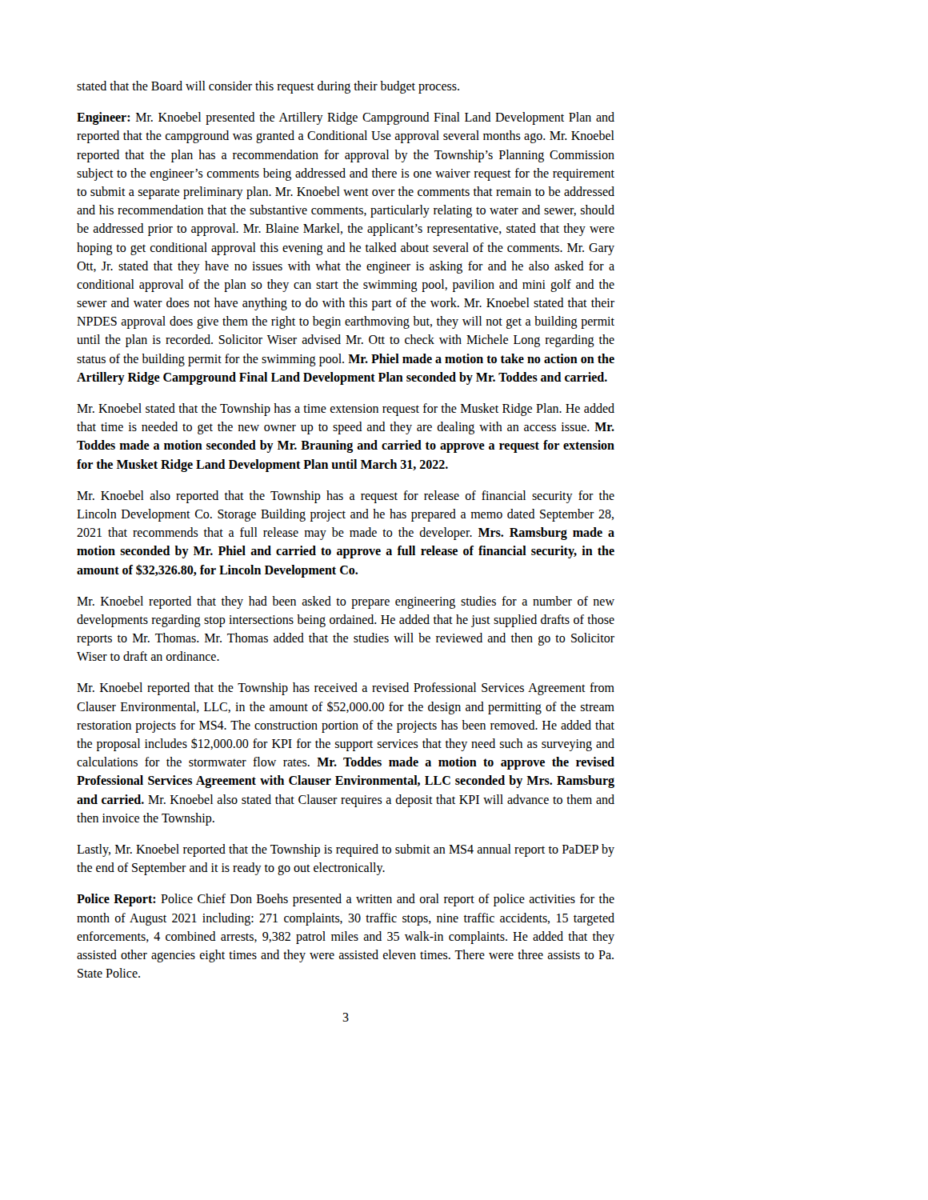stated that the Board will consider this request during their budget process.
Engineer: Mr. Knoebel presented the Artillery Ridge Campground Final Land Development Plan and reported that the campground was granted a Conditional Use approval several months ago. Mr. Knoebel reported that the plan has a recommendation for approval by the Township’s Planning Commission subject to the engineer’s comments being addressed and there is one waiver request for the requirement to submit a separate preliminary plan. Mr. Knoebel went over the comments that remain to be addressed and his recommendation that the substantive comments, particularly relating to water and sewer, should be addressed prior to approval. Mr. Blaine Markel, the applicant’s representative, stated that they were hoping to get conditional approval this evening and he talked about several of the comments. Mr. Gary Ott, Jr. stated that they have no issues with what the engineer is asking for and he also asked for a conditional approval of the plan so they can start the swimming pool, pavilion and mini golf and the sewer and water does not have anything to do with this part of the work. Mr. Knoebel stated that their NPDES approval does give them the right to begin earthmoving but, they will not get a building permit until the plan is recorded. Solicitor Wiser advised Mr. Ott to check with Michele Long regarding the status of the building permit for the swimming pool. Mr. Phiel made a motion to take no action on the Artillery Ridge Campground Final Land Development Plan seconded by Mr. Toddes and carried.
Mr. Knoebel stated that the Township has a time extension request for the Musket Ridge Plan. He added that time is needed to get the new owner up to speed and they are dealing with an access issue. Mr. Toddes made a motion seconded by Mr. Brauning and carried to approve a request for extension for the Musket Ridge Land Development Plan until March 31, 2022.
Mr. Knoebel also reported that the Township has a request for release of financial security for the Lincoln Development Co. Storage Building project and he has prepared a memo dated September 28, 2021 that recommends that a full release may be made to the developer. Mrs. Ramsburg made a motion seconded by Mr. Phiel and carried to approve a full release of financial security, in the amount of $32,326.80, for Lincoln Development Co.
Mr. Knoebel reported that they had been asked to prepare engineering studies for a number of new developments regarding stop intersections being ordained. He added that he just supplied drafts of those reports to Mr. Thomas. Mr. Thomas added that the studies will be reviewed and then go to Solicitor Wiser to draft an ordinance.
Mr. Knoebel reported that the Township has received a revised Professional Services Agreement from Clauser Environmental, LLC, in the amount of $52,000.00 for the design and permitting of the stream restoration projects for MS4. The construction portion of the projects has been removed. He added that the proposal includes $12,000.00 for KPI for the support services that they need such as surveying and calculations for the stormwater flow rates. Mr. Toddes made a motion to approve the revised Professional Services Agreement with Clauser Environmental, LLC seconded by Mrs. Ramsburg and carried. Mr. Knoebel also stated that Clauser requires a deposit that KPI will advance to them and then invoice the Township.
Lastly, Mr. Knoebel reported that the Township is required to submit an MS4 annual report to PaDEP by the end of September and it is ready to go out electronically.
Police Report: Police Chief Don Boehs presented a written and oral report of police activities for the month of August 2021 including: 271 complaints, 30 traffic stops, nine traffic accidents, 15 targeted enforcements, 4 combined arrests, 9,382 patrol miles and 35 walk-in complaints. He added that they assisted other agencies eight times and they were assisted eleven times. There were three assists to Pa. State Police.
3